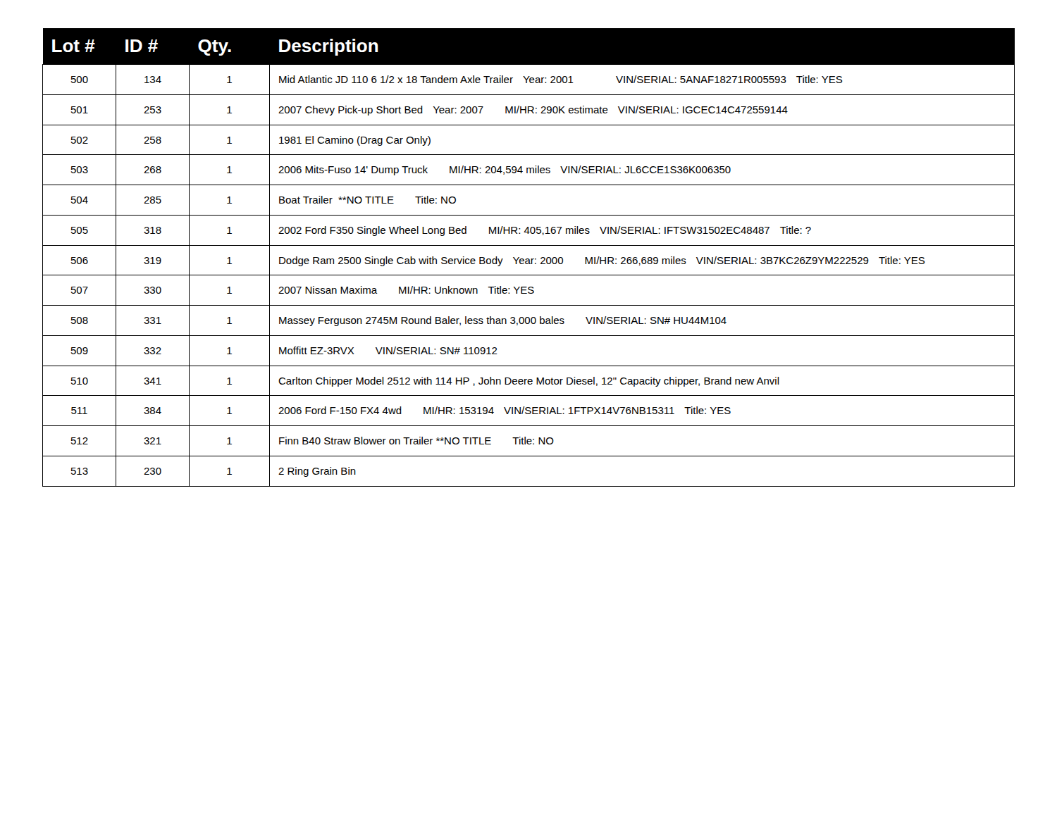| Lot # | ID # | Qty. | Description |
| --- | --- | --- | --- |
| 500 | 134 | 1 | Mid Atlantic JD 110 6 1/2 x 18 Tandem Axle Trailer Year: 2001 VIN/SERIAL: 5ANAF18271R005593 Title: YES |
| 501 | 253 | 1 | 2007 Chevy Pick-up Short Bed Year: 2007 MI/HR: 290K estimate VIN/SERIAL: IGCEC14C472559144 |
| 502 | 258 | 1 | 1981 El Camino (Drag Car Only) |
| 503 | 268 | 1 | 2006 Mits-Fuso 14' Dump Truck MI/HR: 204,594 miles VIN/SERIAL: JL6CCE1S36K006350 |
| 504 | 285 | 1 | Boat Trailer **NO TITLE Title: NO |
| 505 | 318 | 1 | 2002 Ford F350 Single Wheel Long Bed MI/HR: 405,167 miles VIN/SERIAL: IFTSW31502EC48487 Title: ? |
| 506 | 319 | 1 | Dodge Ram 2500 Single Cab with Service Body Year: 2000 MI/HR: 266,689 miles VIN/SERIAL: 3B7KC26Z9YM222529 Title: YES |
| 507 | 330 | 1 | 2007 Nissan Maxima MI/HR: Unknown Title: YES |
| 508 | 331 | 1 | Massey Ferguson 2745M Round Baler, less than 3,000 bales VIN/SERIAL: SN# HU44M104 |
| 509 | 332 | 1 | Moffitt EZ-3RVX VIN/SERIAL: SN# 110912 |
| 510 | 341 | 1 | Carlton Chipper Model 2512 with 114 HP , John Deere Motor Diesel, 12" Capacity chipper, Brand new Anvil |
| 511 | 384 | 1 | 2006 Ford F-150 FX4 4wd MI/HR: 153194 VIN/SERIAL: 1FTPX14V76NB15311 Title: YES |
| 512 | 321 | 1 | Finn B40 Straw Blower on Trailer **NO TITLE Title: NO |
| 513 | 230 | 1 | 2 Ring Grain Bin |